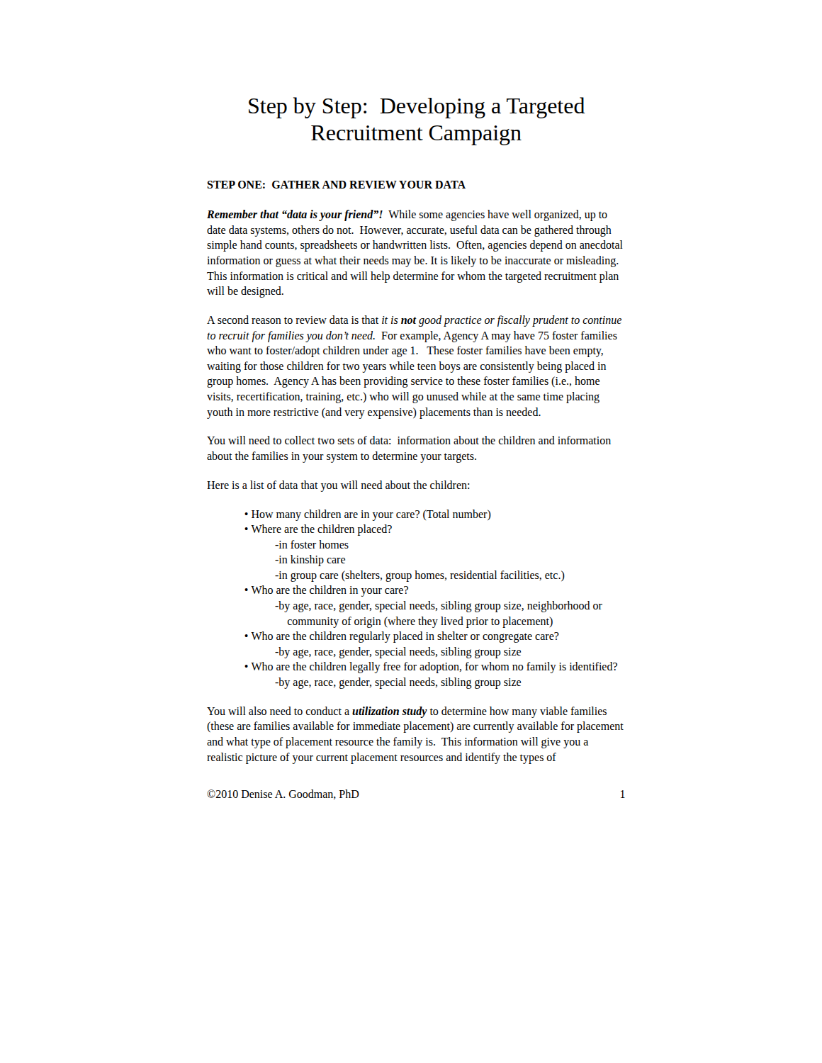Step by Step: Developing a Targeted
Recruitment Campaign
STEP ONE: GATHER AND REVIEW YOUR DATA
Remember that “data is your friend”! While some agencies have well organized, up to date data systems, others do not. However, accurate, useful data can be gathered through simple hand counts, spreadsheets or handwritten lists. Often, agencies depend on anecdotal information or guess at what their needs may be. It is likely to be inaccurate or misleading. This information is critical and will help determine for whom the targeted recruitment plan will be designed.
A second reason to review data is that it is not good practice or fiscally prudent to continue to recruit for families you don’t need. For example, Agency A may have 75 foster families who want to foster/adopt children under age 1. These foster families have been empty, waiting for those children for two years while teen boys are consistently being placed in group homes. Agency A has been providing service to these foster families (i.e., home visits, recertification, training, etc.) who will go unused while at the same time placing youth in more restrictive (and very expensive) placements than is needed.
You will need to collect two sets of data: information about the children and information about the families in your system to determine your targets.
Here is a list of data that you will need about the children:
How many children are in your care? (Total number)
Where are the children placed?
in foster homes
in kinship care
in group care (shelters, group homes, residential facilities, etc.)
Who are the children in your care?
by age, race, gender, special needs, sibling group size, neighborhood orcommunity of origin (where they lived prior to placement)
Who are the children regularly placed in shelter or congregate care?
by age, race, gender, special needs, sibling group size
Who are the children legally free for adoption, for whom no family is identified?
by age, race, gender, special needs, sibling group size
You will also need to conduct a utilization study to determine how many viable families (these are families available for immediate placement) are currently available for placement and what type of placement resource the family is. This information will give you a realistic picture of your current placement resources and identify the types of
©2010 Denise A. Goodman, PhD 1